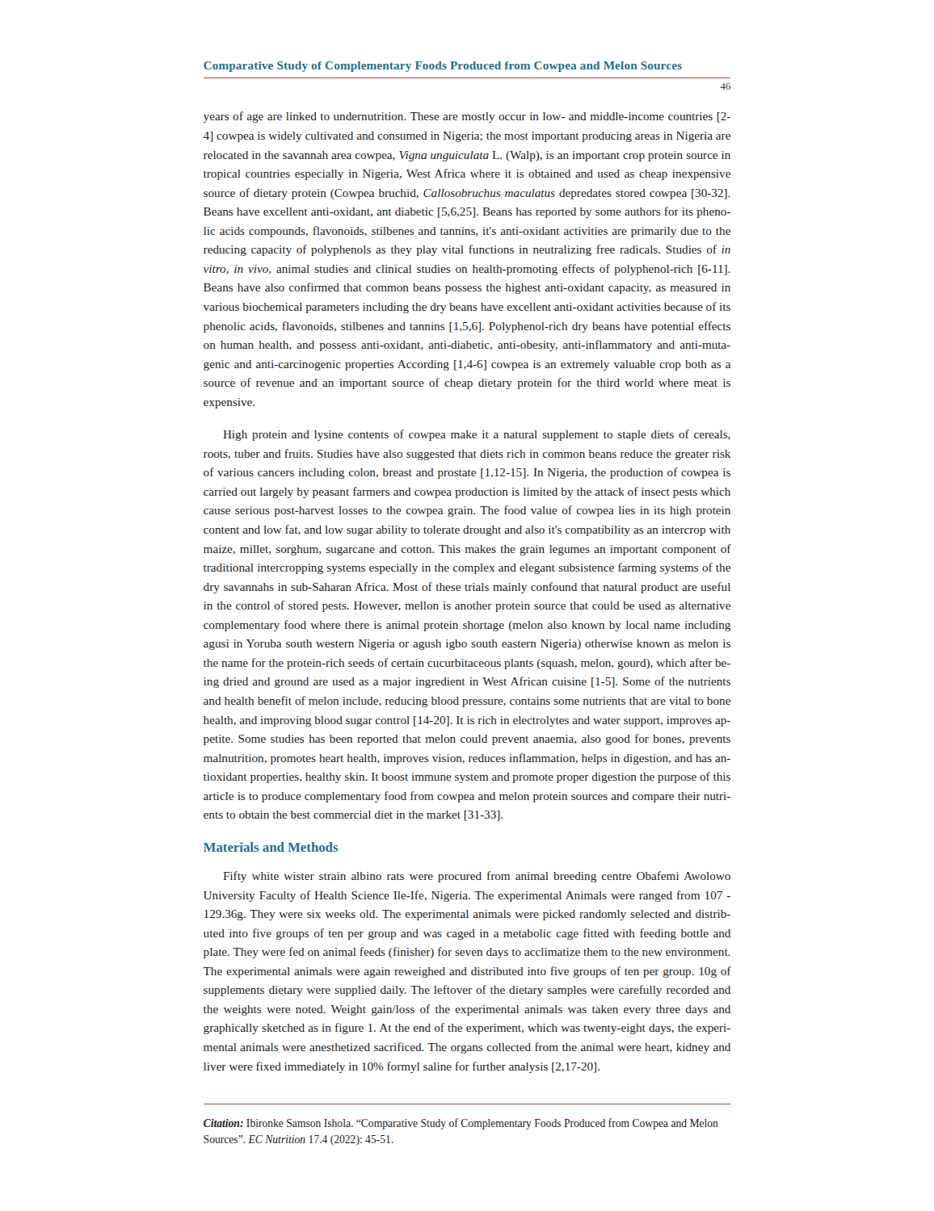Comparative Study of Complementary Foods Produced from Cowpea and Melon Sources
46
years of age are linked to undernutrition. These are mostly occur in low- and middle-income countries [2-4] cowpea is widely cultivated and consumed in Nigeria; the most important producing areas in Nigeria are relocated in the savannah area cowpea, Vigna unguiculata L. (Walp), is an important crop protein source in tropical countries especially in Nigeria, West Africa where it is obtained and used as cheap inexpensive source of dietary protein (Cowpea bruchid, Callosobruchus maculatus depredates stored cowpea [30-32]. Beans have excellent anti-oxidant, ant diabetic [5,6,25]. Beans has reported by some authors for its phenolic acids compounds, flavonoids, stilbenes and tannins, it's anti-oxidant activities are primarily due to the reducing capacity of polyphenols as they play vital functions in neutralizing free radicals. Studies of in vitro, in vivo, animal studies and clinical studies on health-promoting effects of polyphenol-rich [6-11]. Beans have also confirmed that common beans possess the highest anti-oxidant capacity, as measured in various biochemical parameters including the dry beans have excellent anti-oxidant activities because of its phenolic acids, flavonoids, stilbenes and tannins [1,5,6]. Polyphenol-rich dry beans have potential effects on human health, and possess anti-oxidant, anti-diabetic, anti-obesity, anti-inflammatory and anti-mutagenic and anti-carcinogenic properties According [1,4-6] cowpea is an extremely valuable crop both as a source of revenue and an important source of cheap dietary protein for the third world where meat is expensive.
High protein and lysine contents of cowpea make it a natural supplement to staple diets of cereals, roots, tuber and fruits. Studies have also suggested that diets rich in common beans reduce the greater risk of various cancers including colon, breast and prostate [1,12-15]. In Nigeria, the production of cowpea is carried out largely by peasant farmers and cowpea production is limited by the attack of insect pests which cause serious post-harvest losses to the cowpea grain. The food value of cowpea lies in its high protein content and low fat, and low sugar ability to tolerate drought and also it's compatibility as an intercrop with maize, millet, sorghum, sugarcane and cotton. This makes the grain legumes an important component of traditional intercropping systems especially in the complex and elegant subsistence farming systems of the dry savannahs in sub-Saharan Africa. Most of these trials mainly confound that natural product are useful in the control of stored pests. However, mellon is another protein source that could be used as alternative complementary food where there is animal protein shortage (melon also known by local name including agusi in Yoruba south western Nigeria or agush igbo south eastern Nigeria) otherwise known as melon is the name for the protein-rich seeds of certain cucurbitaceous plants (squash, melon, gourd), which after being dried and ground are used as a major ingredient in West African cuisine [1-5]. Some of the nutrients and health benefit of melon include, reducing blood pressure, contains some nutrients that are vital to bone health, and improving blood sugar control [14-20]. It is rich in electrolytes and water support, improves appetite. Some studies has been reported that melon could prevent anaemia, also good for bones, prevents malnutrition, promotes heart health, improves vision, reduces inflammation, helps in digestion, and has antioxidant properties, healthy skin. It boost immune system and promote proper digestion the purpose of this article is to produce complementary food from cowpea and melon protein sources and compare their nutrients to obtain the best commercial diet in the market [31-33].
Materials and Methods
Fifty white wister strain albino rats were procured from animal breeding centre Obafemi Awolowo University Faculty of Health Science Ile-Ife, Nigeria. The experimental Animals were ranged from 107 - 129.36g. They were six weeks old. The experimental animals were picked randomly selected and distributed into five groups of ten per group and was caged in a metabolic cage fitted with feeding bottle and plate. They were fed on animal feeds (finisher) for seven days to acclimatize them to the new environment. The experimental animals were again reweighed and distributed into five groups of ten per group. 10g of supplements dietary were supplied daily. The leftover of the dietary samples were carefully recorded and the weights were noted. Weight gain/loss of the experimental animals was taken every three days and graphically sketched as in figure 1. At the end of the experiment, which was twenty-eight days, the experimental animals were anesthetized sacrificed. The organs collected from the animal were heart, kidney and liver were fixed immediately in 10% formyl saline for further analysis [2,17-20].
Citation: Ibironke Samson Ishola. “Comparative Study of Complementary Foods Produced from Cowpea and Melon Sources”. EC Nutrition 17.4 (2022): 45-51.